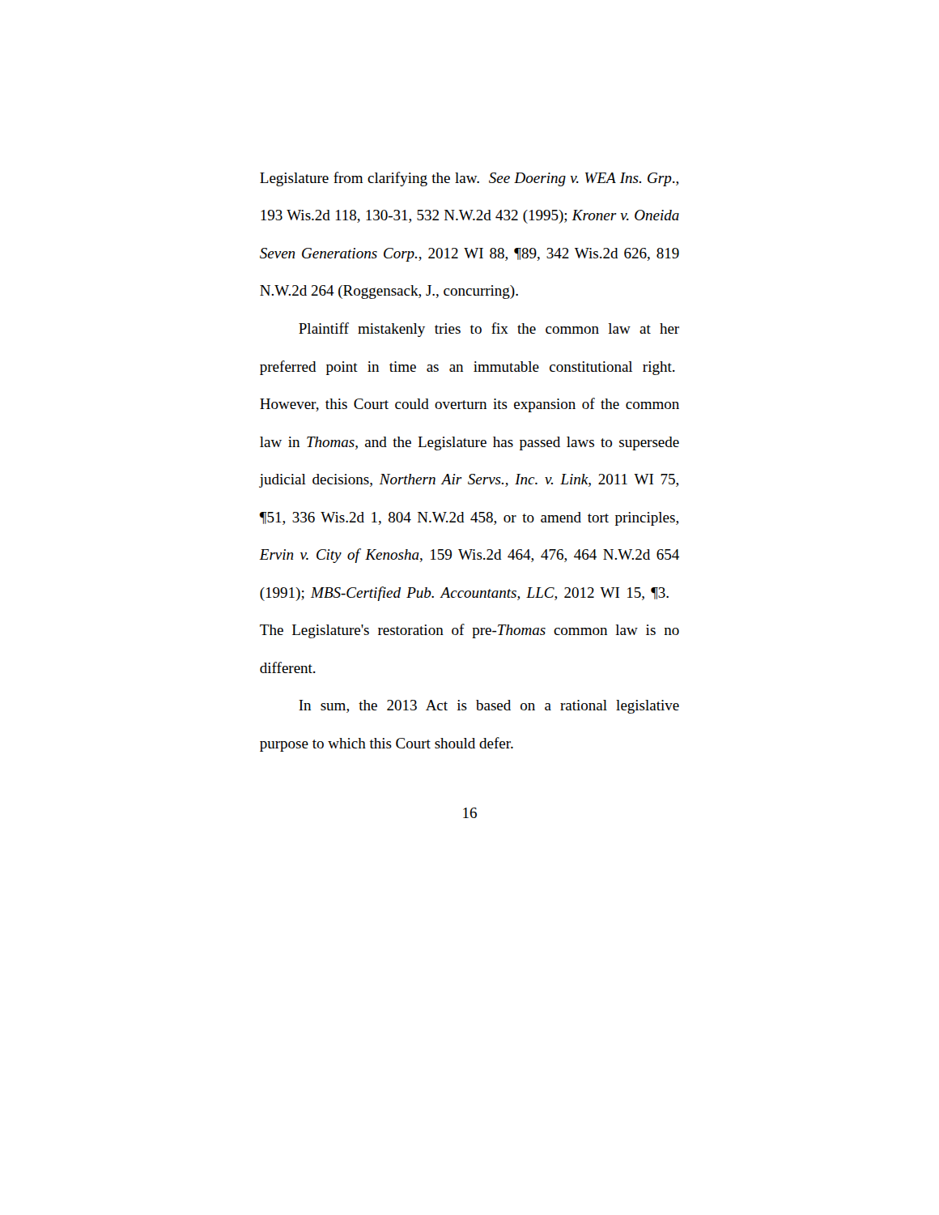Legislature from clarifying the law. See Doering v. WEA Ins. Grp., 193 Wis.2d 118, 130-31, 532 N.W.2d 432 (1995); Kroner v. Oneida Seven Generations Corp., 2012 WI 88, ¶89, 342 Wis.2d 626, 819 N.W.2d 264 (Roggensack, J., concurring).
Plaintiff mistakenly tries to fix the common law at her preferred point in time as an immutable constitutional right. However, this Court could overturn its expansion of the common law in Thomas, and the Legislature has passed laws to supersede judicial decisions, Northern Air Servs., Inc. v. Link, 2011 WI 75, ¶51, 336 Wis.2d 1, 804 N.W.2d 458, or to amend tort principles, Ervin v. City of Kenosha, 159 Wis.2d 464, 476, 464 N.W.2d 654 (1991); MBS-Certified Pub. Accountants, LLC, 2012 WI 15, ¶3. The Legislature's restoration of pre-Thomas common law is no different.
In sum, the 2013 Act is based on a rational legislative purpose to which this Court should defer.
16